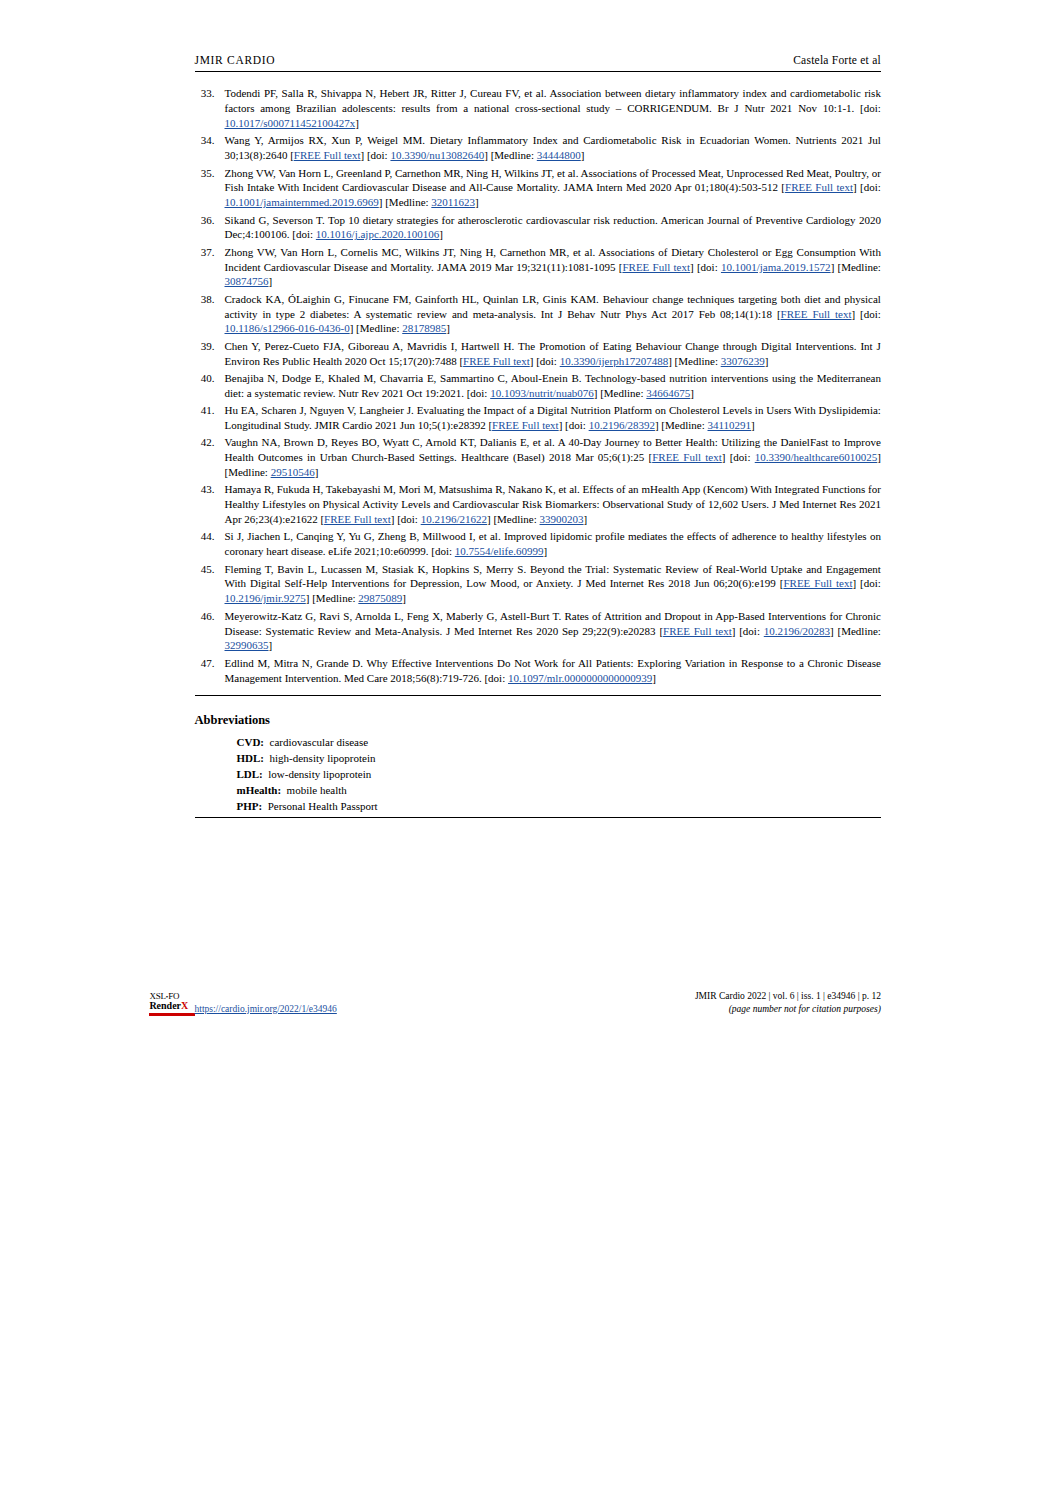JMIR CARDIO
Castela Forte et al
33.
Todendi PF, Salla R, Shivappa N, Hebert JR, Ritter J, Cureau FV, et al. Association between dietary inflammatory index and cardiometabolic risk factors among Brazilian adolescents: results from a national cross-sectional study – CORRIGENDUM. Br J Nutr 2021 Nov 10:1-1. [doi: 10.1017/s000711452100427x]
34.
Wang Y, Armijos RX, Xun P, Weigel MM. Dietary Inflammatory Index and Cardiometabolic Risk in Ecuadorian Women. Nutrients 2021 Jul 30;13(8):2640 [FREE Full text] [doi: 10.3390/nu13082640] [Medline: 34444800]
35.
Zhong VW, Van Horn L, Greenland P, Carnethon MR, Ning H, Wilkins JT, et al. Associations of Processed Meat, Unprocessed Red Meat, Poultry, or Fish Intake With Incident Cardiovascular Disease and All-Cause Mortality. JAMA Intern Med 2020 Apr 01;180(4):503-512 [FREE Full text] [doi: 10.1001/jamainternmed.2019.6969] [Medline: 32011623]
36.
Sikand G, Severson T. Top 10 dietary strategies for atherosclerotic cardiovascular risk reduction. American Journal of Preventive Cardiology 2020 Dec;4:100106. [doi: 10.1016/j.ajpc.2020.100106]
37.
Zhong VW, Van Horn L, Cornelis MC, Wilkins JT, Ning H, Carnethon MR, et al. Associations of Dietary Cholesterol or Egg Consumption With Incident Cardiovascular Disease and Mortality. JAMA 2019 Mar 19;321(11):1081-1095 [FREE Full text] [doi: 10.1001/jama.2019.1572] [Medline: 30874756]
38.
Cradock KA, ÓLaighin G, Finucane FM, Gainforth HL, Quinlan LR, Ginis KAM. Behaviour change techniques targeting both diet and physical activity in type 2 diabetes: A systematic review and meta-analysis. Int J Behav Nutr Phys Act 2017 Feb 08;14(1):18 [FREE Full text] [doi: 10.1186/s12966-016-0436-0] [Medline: 28178985]
39.
Chen Y, Perez-Cueto FJA, Giboreau A, Mavridis I, Hartwell H. The Promotion of Eating Behaviour Change through Digital Interventions. Int J Environ Res Public Health 2020 Oct 15;17(20):7488 [FREE Full text] [doi: 10.3390/ijerph17207488] [Medline: 33076239]
40.
Benajiba N, Dodge E, Khaled M, Chavarria E, Sammartino C, Aboul-Enein B. Technology-based nutrition interventions using the Mediterranean diet: a systematic review. Nutr Rev 2021 Oct 19:2021. [doi: 10.1093/nutrit/nuab076] [Medline: 34664675]
41.
Hu EA, Scharen J, Nguyen V, Langheier J. Evaluating the Impact of a Digital Nutrition Platform on Cholesterol Levels in Users With Dyslipidemia: Longitudinal Study. JMIR Cardio 2021 Jun 10;5(1):e28392 [FREE Full text] [doi: 10.2196/28392] [Medline: 34110291]
42.
Vaughn NA, Brown D, Reyes BO, Wyatt C, Arnold KT, Dalianis E, et al. A 40-Day Journey to Better Health: Utilizing the DanielFast to Improve Health Outcomes in Urban Church-Based Settings. Healthcare (Basel) 2018 Mar 05;6(1):25 [FREE Full text] [doi: 10.3390/healthcare6010025] [Medline: 29510546]
43.
Hamaya R, Fukuda H, Takebayashi M, Mori M, Matsushima R, Nakano K, et al. Effects of an mHealth App (Kencom) With Integrated Functions for Healthy Lifestyles on Physical Activity Levels and Cardiovascular Risk Biomarkers: Observational Study of 12,602 Users. J Med Internet Res 2021 Apr 26;23(4):e21622 [FREE Full text] [doi: 10.2196/21622] [Medline: 33900203]
44.
Si J, Jiachen L, Canqing Y, Yu G, Zheng B, Millwood I, et al. Improved lipidomic profile mediates the effects of adherence to healthy lifestyles on coronary heart disease. eLife 2021;10:e60999. [doi: 10.7554/elife.60999]
45.
Fleming T, Bavin L, Lucassen M, Stasiak K, Hopkins S, Merry S. Beyond the Trial: Systematic Review of Real-World Uptake and Engagement With Digital Self-Help Interventions for Depression, Low Mood, or Anxiety. J Med Internet Res 2018 Jun 06;20(6):e199 [FREE Full text] [doi: 10.2196/jmir.9275] [Medline: 29875089]
46.
Meyerowitz-Katz G, Ravi S, Arnolda L, Feng X, Maberly G, Astell-Burt T. Rates of Attrition and Dropout in App-Based Interventions for Chronic Disease: Systematic Review and Meta-Analysis. J Med Internet Res 2020 Sep 29;22(9):e20283 [FREE Full text] [doi: 10.2196/20283] [Medline: 32990635]
47.
Edlind M, Mitra N, Grande D. Why Effective Interventions Do Not Work for All Patients: Exploring Variation in Response to a Chronic Disease Management Intervention. Med Care 2018;56(8):719-726. [doi: 10.1097/mlr.0000000000000939]
Abbreviations
CVD: cardiovascular disease
HDL: high-density lipoprotein
LDL: low-density lipoprotein
mHealth: mobile health
PHP: Personal Health Passport
XSL•FO
RenderX
https://cardio.jmir.org/2022/1/e34946
JMIR Cardio 2022 | vol. 6 | iss. 1 | e34946 | p. 12
(page number not for citation purposes)